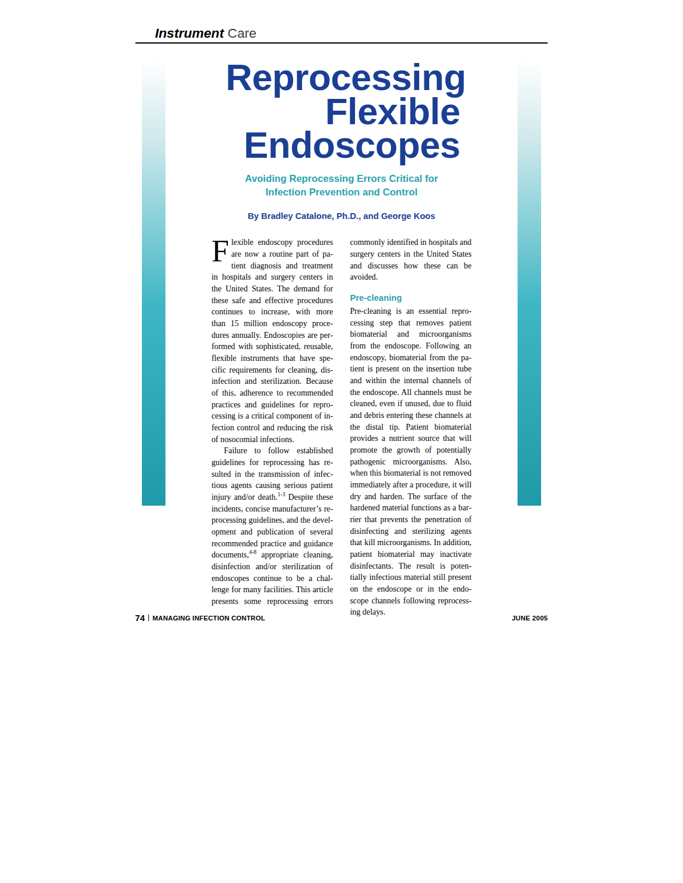Instrument Care
Reprocessing Flexible Endoscopes
Avoiding Reprocessing Errors Critical for
Infection Prevention and Control
By Bradley Catalone, Ph.D., and George Koos
Flexible endoscopy procedures are now a routine part of patient diagnosis and treatment in hospitals and surgery centers in the United States. The demand for these safe and effective procedures continues to increase, with more than 15 million endoscopy procedures annually. Endoscopies are performed with sophisticated, reusable, flexible instruments that have specific requirements for cleaning, disinfection and sterilization. Because of this, adherence to recommended practices and guidelines for reprocessing is a critical component of infection control and reducing the risk of nosocomial infections.
Failure to follow established guidelines for reprocessing has resulted in the transmission of infectious agents causing serious patient injury and/or death.1-3 Despite these incidents, concise manufacturer’s reprocessing guidelines, and the development and publication of several recommended practice and guidance documents,4-8 appropriate cleaning, disinfection and/or sterilization of endoscopes continue to be a challenge for many facilities. This article presents some reprocessing errors commonly identified in hospitals and surgery centers in the United States and discusses how these can be avoided.
Pre-cleaning
Pre-cleaning is an essential reprocessing step that removes patient biomaterial and microorganisms from the endoscope. Following an endoscopy, biomaterial from the patient is present on the insertion tube and within the internal channels of the endoscope. All channels must be cleaned, even if unused, due to fluid and debris entering these channels at the distal tip. Patient biomaterial provides a nutrient source that will promote the growth of potentially pathogenic microorganisms. Also, when this biomaterial is not removed immediately after a procedure, it will dry and harden. The surface of the hardened material functions as a barrier that prevents the penetration of disinfecting and sterilizing agents that kill microorganisms. In addition, patient biomaterial may inactivate disinfectants. The result is potentially infectious material still present on the endoscope or in the endoscope channels following reprocessing delays.
74 MANAGING INFECTION CONTROL JUNE 2005